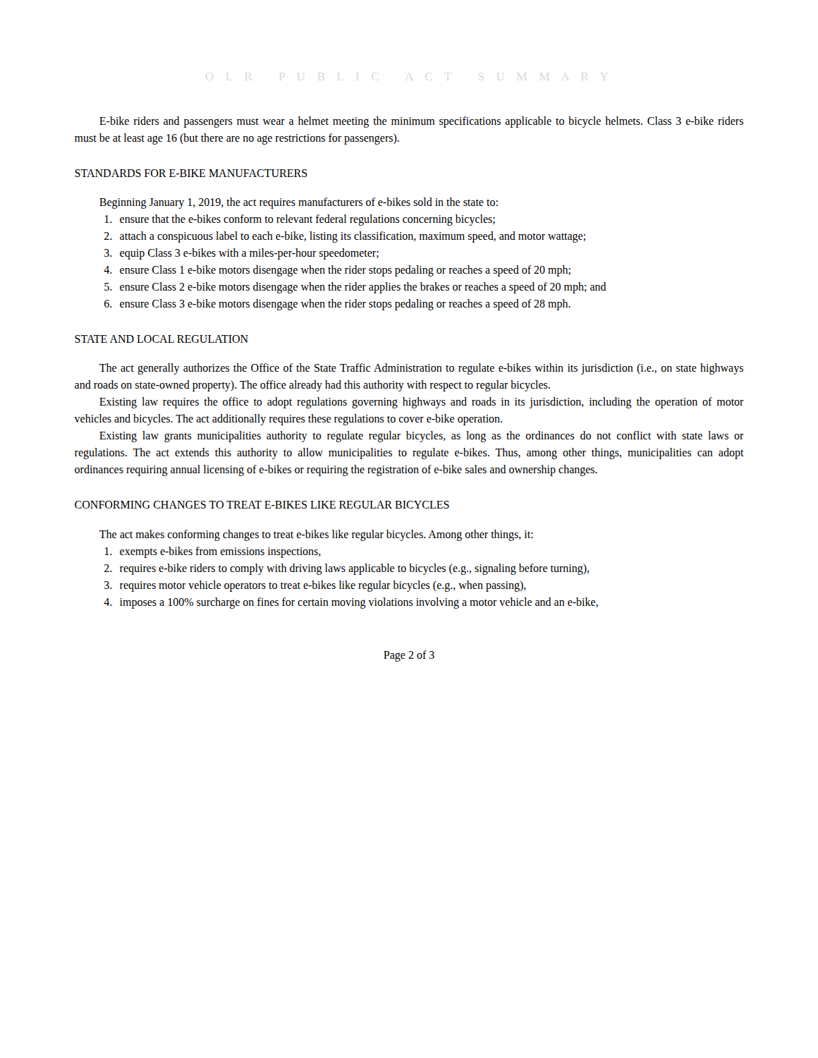O L R P U B L I C A C T S U M M A R Y
E-bike riders and passengers must wear a helmet meeting the minimum specifications applicable to bicycle helmets. Class 3 e-bike riders must be at least age 16 (but there are no age restrictions for passengers).
Standards for E-Bike Manufacturers
Beginning January 1, 2019, the act requires manufacturers of e-bikes sold in the state to:
ensure that the e-bikes conform to relevant federal regulations concerning bicycles;
attach a conspicuous label to each e-bike, listing its classification, maximum speed, and motor wattage;
equip Class 3 e-bikes with a miles-per-hour speedometer;
ensure Class 1 e-bike motors disengage when the rider stops pedaling or reaches a speed of 20 mph;
ensure Class 2 e-bike motors disengage when the rider applies the brakes or reaches a speed of 20 mph; and
ensure Class 3 e-bike motors disengage when the rider stops pedaling or reaches a speed of 28 mph.
State and Local Regulation
The act generally authorizes the Office of the State Traffic Administration to regulate e-bikes within its jurisdiction (i.e., on state highways and roads on state-owned property). The office already had this authority with respect to regular bicycles.
Existing law requires the office to adopt regulations governing highways and roads in its jurisdiction, including the operation of motor vehicles and bicycles. The act additionally requires these regulations to cover e-bike operation.
Existing law grants municipalities authority to regulate regular bicycles, as long as the ordinances do not conflict with state laws or regulations. The act extends this authority to allow municipalities to regulate e-bikes. Thus, among other things, municipalities can adopt ordinances requiring annual licensing of e-bikes or requiring the registration of e-bike sales and ownership changes.
Conforming Changes to Treat E-Bikes Like Regular Bicycles
The act makes conforming changes to treat e-bikes like regular bicycles. Among other things, it:
exempts e-bikes from emissions inspections,
requires e-bike riders to comply with driving laws applicable to bicycles (e.g., signaling before turning),
requires motor vehicle operators to treat e-bikes like regular bicycles (e.g., when passing),
imposes a 100% surcharge on fines for certain moving violations involving a motor vehicle and an e-bike,
Page 2 of 3